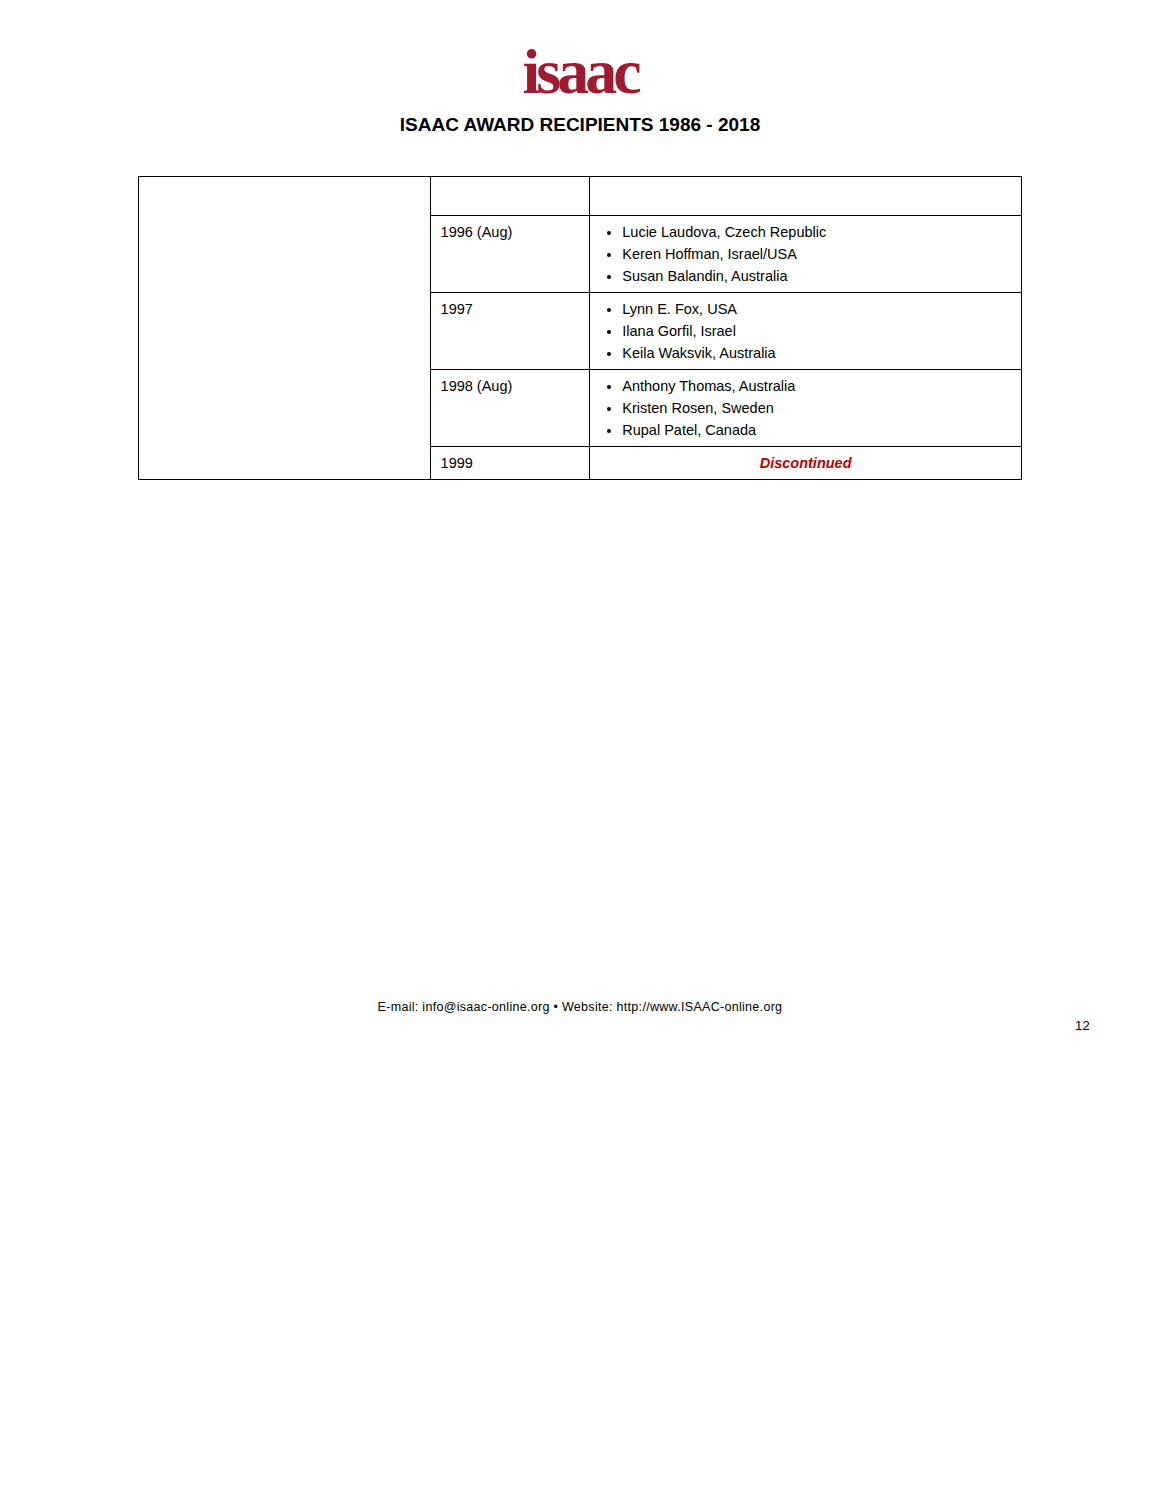isaac
ISAAC AWARD RECIPIENTS 1986 - 2018
| 1996 (Aug) | Lucie Laudova, Czech Republic Keren Hoffman, Israel/USA Susan Balandin, Australia |
| 1997 | Lynn E. Fox, USA Ilana Gorfil, Israel Keila Waksvik, Australia |
| 1998 (Aug) | Anthony Thomas, Australia Kristen Rosen, Sweden Rupal Patel, Canada |
| 1999 | Discontinued |
E-mail: info@isaac-online.org • Website: http://www.ISAAC-online.org
12